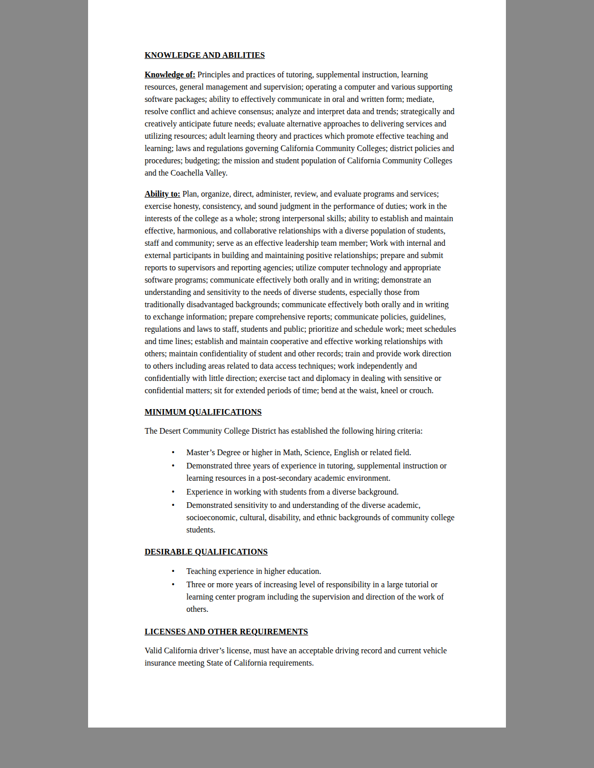KNOWLEDGE AND ABILITIES
Knowledge of: Principles and practices of tutoring, supplemental instruction, learning resources, general management and supervision; operating a computer and various supporting software packages; ability to effectively communicate in oral and written form; mediate, resolve conflict and achieve consensus; analyze and interpret data and trends; strategically and creatively anticipate future needs; evaluate alternative approaches to delivering services and utilizing resources; adult learning theory and practices which promote effective teaching and learning; laws and regulations governing California Community Colleges; district policies and procedures; budgeting; the mission and student population of California Community Colleges and the Coachella Valley.
Ability to: Plan, organize, direct, administer, review, and evaluate programs and services; exercise honesty, consistency, and sound judgment in the performance of duties; work in the interests of the college as a whole; strong interpersonal skills; ability to establish and maintain effective, harmonious, and collaborative relationships with a diverse population of students, staff and community; serve as an effective leadership team member; Work with internal and external participants in building and maintaining positive relationships; prepare and submit reports to supervisors and reporting agencies; utilize computer technology and appropriate software programs; communicate effectively both orally and in writing; demonstrate an understanding and sensitivity to the needs of diverse students, especially those from traditionally disadvantaged backgrounds; communicate effectively both orally and in writing to exchange information; prepare comprehensive reports; communicate policies, guidelines, regulations and laws to staff, students and public; prioritize and schedule work; meet schedules and time lines; establish and maintain cooperative and effective working relationships with others; maintain confidentiality of student and other records; train and provide work direction to others including areas related to data access techniques; work independently and confidentially with little direction; exercise tact and diplomacy in dealing with sensitive or confidential matters; sit for extended periods of time; bend at the waist, kneel or crouch.
MINIMUM QUALIFICATIONS
The Desert Community College District has established the following hiring criteria:
Master’s Degree or higher in Math, Science, English or related field.
Demonstrated three years of experience in tutoring, supplemental instruction or learning resources in a post-secondary academic environment.
Experience in working with students from a diverse background.
Demonstrated sensitivity to and understanding of the diverse academic, socioeconomic, cultural, disability, and ethnic backgrounds of community college students.
DESIRABLE QUALIFICATIONS
Teaching experience in higher education.
Three or more years of increasing level of responsibility in a large tutorial or learning center program including the supervision and direction of the work of others.
LICENSES AND OTHER REQUIREMENTS
Valid California driver’s license, must have an acceptable driving record and current vehicle insurance meeting State of California requirements.